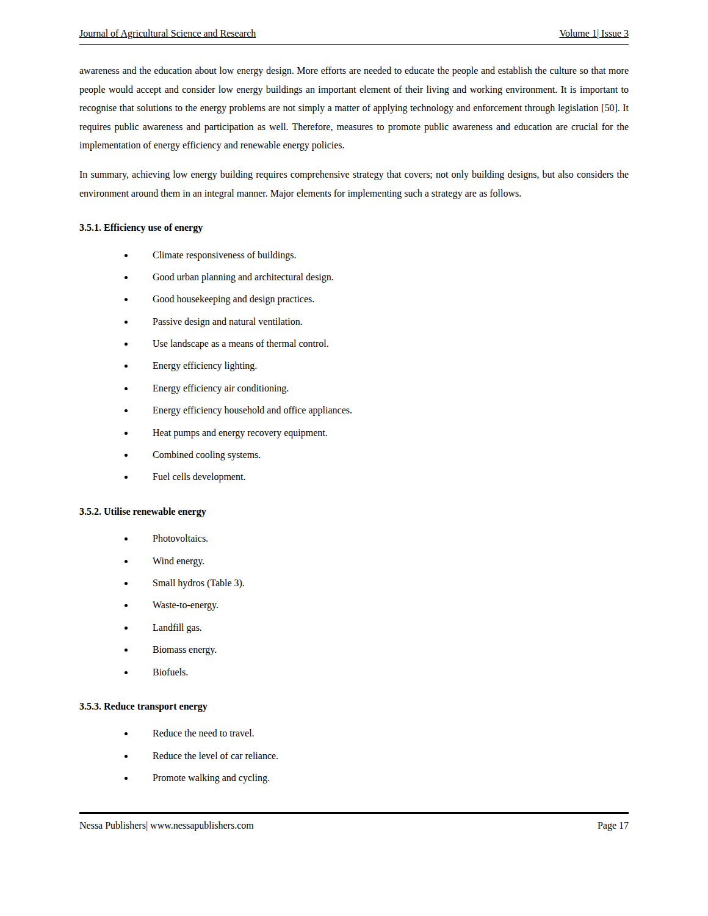Journal of Agricultural Science and Research Volume 1| Issue 3
awareness and the education about low energy design. More efforts are needed to educate the people and establish the culture so that more people would accept and consider low energy buildings an important element of their living and working environment. It is important to recognise that solutions to the energy problems are not simply a matter of applying technology and enforcement through legislation [50]. It requires public awareness and participation as well. Therefore, measures to promote public awareness and education are crucial for the implementation of energy efficiency and renewable energy policies.
In summary, achieving low energy building requires comprehensive strategy that covers; not only building designs, but also considers the environment around them in an integral manner. Major elements for implementing such a strategy are as follows.
3.5.1. Efficiency use of energy
Climate responsiveness of buildings.
Good urban planning and architectural design.
Good housekeeping and design practices.
Passive design and natural ventilation.
Use landscape as a means of thermal control.
Energy efficiency lighting.
Energy efficiency air conditioning.
Energy efficiency household and office appliances.
Heat pumps and energy recovery equipment.
Combined cooling systems.
Fuel cells development.
3.5.2. Utilise renewable energy
Photovoltaics.
Wind energy.
Small hydros (Table 3).
Waste-to-energy.
Landfill gas.
Biomass energy.
Biofuels.
3.5.3. Reduce transport energy
Reduce the need to travel.
Reduce the level of car reliance.
Promote walking and cycling.
Nessa Publishers| www.nessapublishers.com Page 17